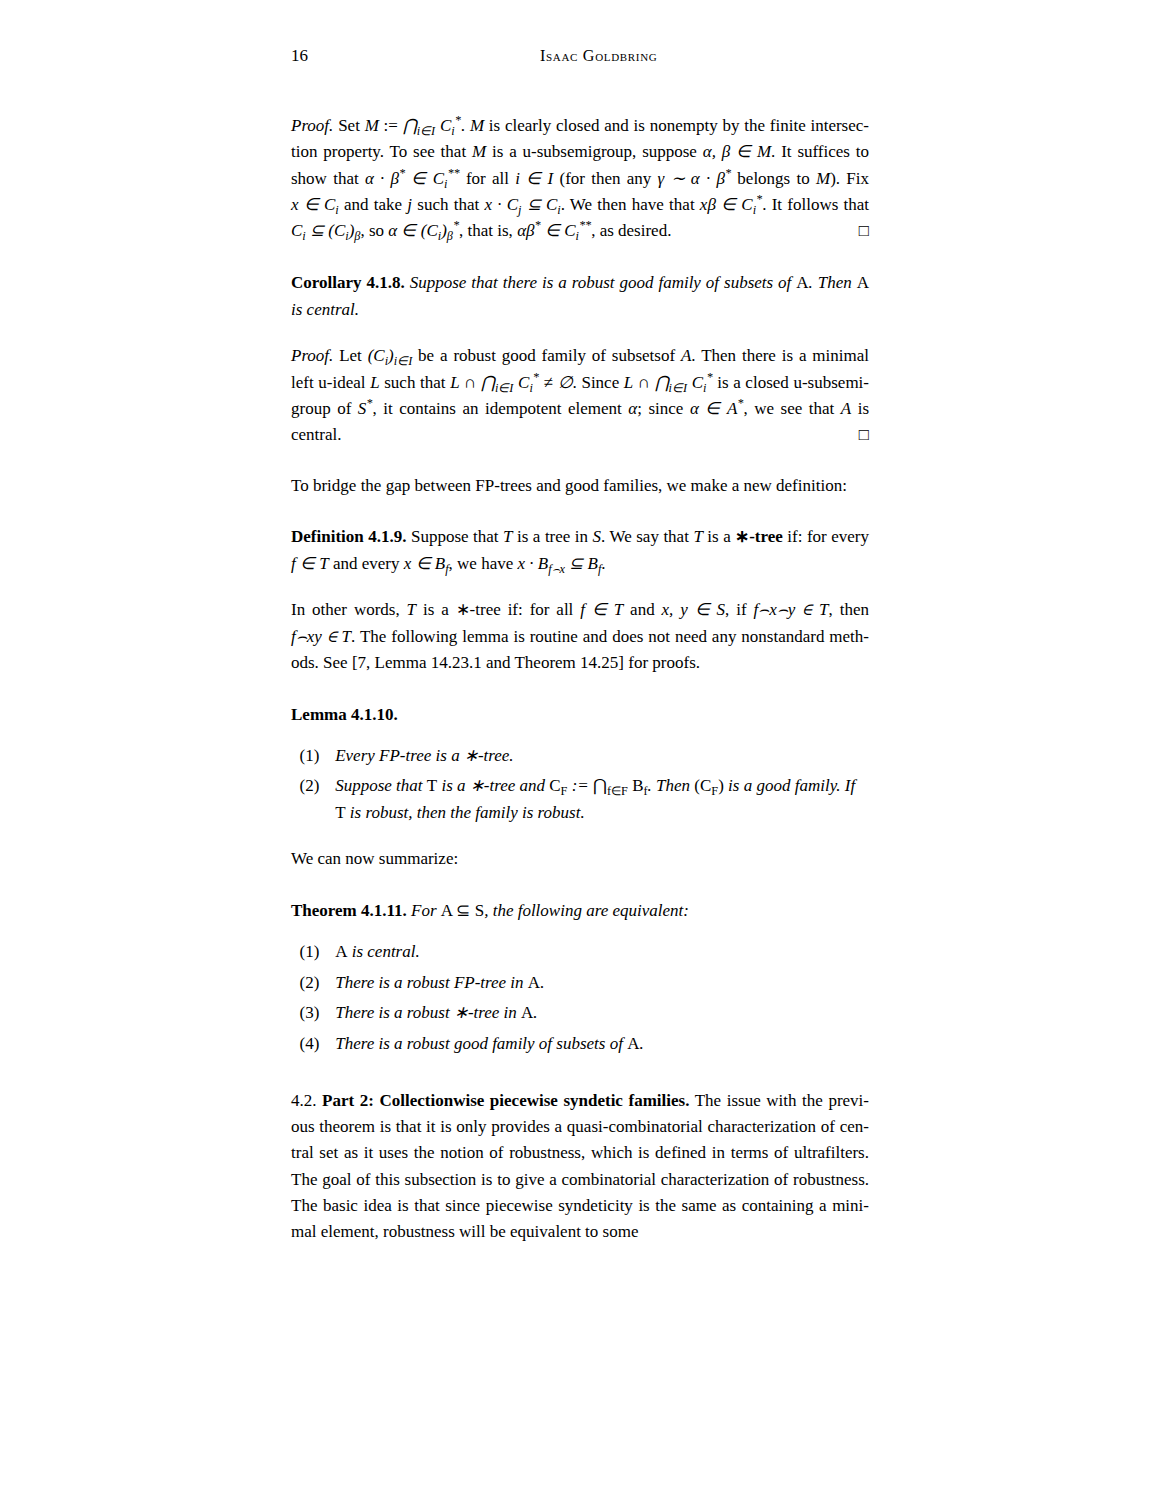16 Isaac Goldbring
Proof. Set M := ⋂i∈I Ci*. M is clearly closed and is nonempty by the finite intersection property. To see that M is a u-subsemigroup, suppose α, β ∈ M. It suffices to show that α · β* ∈ Ci** for all i ∈ I (for then any γ ∼ α · β* belongs to M). Fix x ∈ Ci and take j such that x · Cj ⊆ Ci. We then have that xβ ∈ Ci*. It follows that Ci ⊆ (Ci)β, so α ∈ (Ci)β*, that is, αβ* ∈ Ci**, as desired. □
Corollary 4.1.8. Suppose that there is a robust good family of subsets of A. Then A is central.
Proof. Let (Ci)i∈I be a robust good family of subsetsof A. Then there is a minimal left u-ideal L such that L ∩ ⋂i∈I Ci* ≠ ∅. Since L ∩ ⋂i∈I Ci* is a closed u-subsemigroup of S*, it contains an idempotent element α; since α ∈ A*, we see that A is central. □
To bridge the gap between FP-trees and good families, we make a new definition:
Definition 4.1.9. Suppose that T is a tree in S. We say that T is a ∗-tree if: for every f ∈ T and every x ∈ Bf, we have x · Bf⌢x ⊆ Bf.
In other words, T is a ∗-tree if: for all f ∈ T and x, y ∈ S, if f⌢x⌢y ∈ T, then f⌢xy ∈ T. The following lemma is routine and does not need any nonstandard methods. See [7, Lemma 14.23.1 and Theorem 14.25] for proofs.
Lemma 4.1.10.
(1) Every FP-tree is a ∗-tree.
(2) Suppose that T is a ∗-tree and CF := ⋂f∈F Bf. Then (CF) is a good family. If T is robust, then the family is robust.
We can now summarize:
Theorem 4.1.11. For A ⊆ S, the following are equivalent:
(1) A is central.
(2) There is a robust FP-tree in A.
(3) There is a robust ∗-tree in A.
(4) There is a robust good family of subsets of A.
4.2. Part 2: Collectionwise piecewise syndetic families. The issue with the previous theorem is that it is only provides a quasi-combinatorial characterization of central set as it uses the notion of robustness, which is defined in terms of ultrafilters. The goal of this subsection is to give a combinatorial characterization of robustness. The basic idea is that since piecewise syndeticity is the same as containing a minimal element, robustness will be equivalent to some